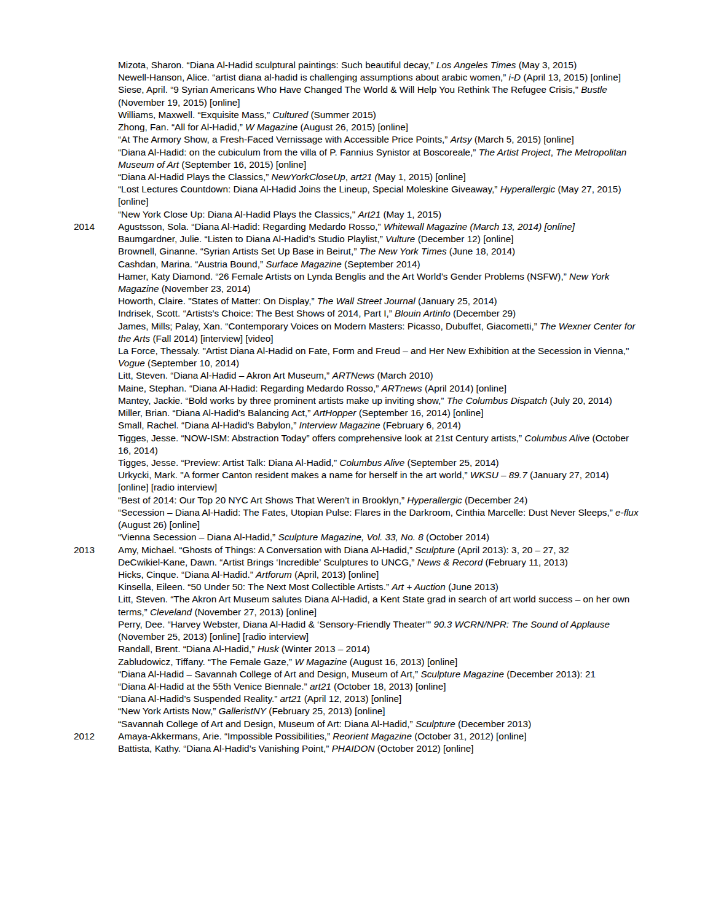Mizota, Sharon. “Diana Al-Hadid sculptural paintings: Such beautiful decay,” Los Angeles Times (May 3, 2015)
Newell-Hanson, Alice. “artist diana al-hadid is challenging assumptions about arabic women,” i-D (April 13, 2015) [online]
Siese, April. “9 Syrian Americans Who Have Changed The World & Will Help You Rethink The Refugee Crisis,” Bustle (November 19, 2015) [online]
Williams, Maxwell. “Exquisite Mass,” Cultured (Summer 2015)
Zhong, Fan. “All for Al-Hadid,” W Magazine (August 26, 2015) [online]
“At The Armory Show, a Fresh-Faced Vernissage with Accessible Price Points,” Artsy (March 5, 2015) [online]
“Diana Al-Hadid: on the cubiculum from the villa of P. Fannius Synistor at Boscoreale,” The Artist Project, The Metropolitan Museum of Art (September 16, 2015) [online]
“Diana Al-Hadid Plays the Classics,” NewYorkCloseUp, art21 (May 1, 2015) [online]
“Lost Lectures Countdown: Diana Al-Hadid Joins the Lineup, Special Moleskine Giveaway,” Hyperallergic (May 27, 2015) [online]
“New York Close Up: Diana Al-Hadid Plays the Classics," Art21 (May 1, 2015)
2014
Agustsson, Sola. “Diana Al-Hadid: Regarding Medardo Rosso,” Whitewall Magazine (March 13, 2014) [online]
Baumgardner, Julie. “Listen to Diana Al-Hadid’s Studio Playlist,” Vulture (December 12) [online]
Brownell, Ginanne. “Syrian Artists Set Up Base in Beirut,” The New York Times (June 18, 2014)
Cashdan, Marina. “Austria Bound,” Surface Magazine (September 2014)
Hamer, Katy Diamond. “26 Female Artists on Lynda Benglis and the Art World’s Gender Problems (NSFW),” New York Magazine (November 23, 2014)
Howorth, Claire. "States of Matter: On Display,” The Wall Street Journal (January 25, 2014)
Indrisek, Scott. “Artists’s Choice: The Best Shows of 2014, Part I,” Blouin Artinfo (December 29)
James, Mills; Palay, Xan. “Contemporary Voices on Modern Masters: Picasso, Dubuffet, Giacometti,” The Wexner Center for the Arts (Fall 2014) [interview] [video]
La Force, Thessaly. "Artist Diana Al-Hadid on Fate, Form and Freud – and Her New Exhibition at the Secession in Vienna," Vogue (September 10, 2014)
Litt, Steven. “Diana Al-Hadid – Akron Art Museum,” ARTNews (March 2010)
Maine, Stephan. “Diana Al-Hadid: Regarding Medardo Rosso,” ARTnews (April 2014) [online]
Mantey, Jackie. “Bold works by three prominent artists make up inviting show,” The Columbus Dispatch (July 20, 2014)
Miller, Brian. “Diana Al-Hadid’s Balancing Act,” ArtHopper (September 16, 2014) [online]
Small, Rachel. “Diana Al-Hadid’s Babylon,” Interview Magazine (February 6, 2014)
Tigges, Jesse. “NOW-ISM: Abstraction Today” offers comprehensive look at 21st Century artists,” Columbus Alive (October 16, 2014)
Tigges, Jesse. “Preview: Artist Talk: Diana Al-Hadid,” Columbus Alive (September 25, 2014)
Urkycki, Mark. "A former Canton resident makes a name for herself in the art world,” WKSU – 89.7 (January 27, 2014) [online] [radio interview]
“Best of 2014: Our Top 20 NYC Art Shows That Weren’t in Brooklyn,” Hyperallergic (December 24)
“Secession – Diana Al-Hadid: The Fates, Utopian Pulse: Flares in the Darkroom, Cinthia Marcelle: Dust Never Sleeps,” e-flux (August 26) [online]
“Vienna Secession – Diana Al-Hadid,” Sculpture Magazine, Vol. 33, No. 8 (October 2014)
2013
Amy, Michael. “Ghosts of Things: A Conversation with Diana Al-Hadid,” Sculpture (April 2013): 3, 20 – 27, 32
DeCwikiel-Kane, Dawn. “Artist Brings ‘Incredible’ Sculptures to UNCG,” News & Record (February 11, 2013)
Hicks, Cinque. “Diana Al-Hadid.” Artforum (April, 2013) [online]
Kinsella, Eileen. “50 Under 50: The Next Most Collectible Artists.” Art + Auction (June 2013)
Litt, Steven. “The Akron Art Museum salutes Diana Al-Hadid, a Kent State grad in search of art world success – on her own terms,” Cleveland (November 27, 2013) [online]
Perry, Dee. “Harvey Webster, Diana Al-Hadid & ‘Sensory-Friendly Theater’” 90.3 WCRN/NPR: The Sound of Applause (November 25, 2013) [online] [radio interview]
Randall, Brent. “Diana Al-Hadid,” Husk (Winter 2013 – 2014)
Zabludowicz, Tiffany. “The Female Gaze,” W Magazine (August 16, 2013) [online]
“Diana Al-Hadid – Savannah College of Art and Design, Museum of Art,” Sculpture Magazine (December 2013): 21
“Diana Al-Hadid at the 55th Venice Biennale.” art21 (October 18, 2013) [online]
“Diana Al-Hadid’s Suspended Reality.” art21 (April 12, 2013) [online]
“New York Artists Now,” GalleristNY (February 25, 2013) [online]
“Savannah College of Art and Design, Museum of Art: Diana Al-Hadid,” Sculpture (December 2013)
2012
Amaya-Akkermans, Arie. “Impossible Possibilities,” Reorient Magazine (October 31, 2012) [online]
Battista, Kathy. “Diana Al-Hadid’s Vanishing Point,” PHAIDON (October 2012) [online]